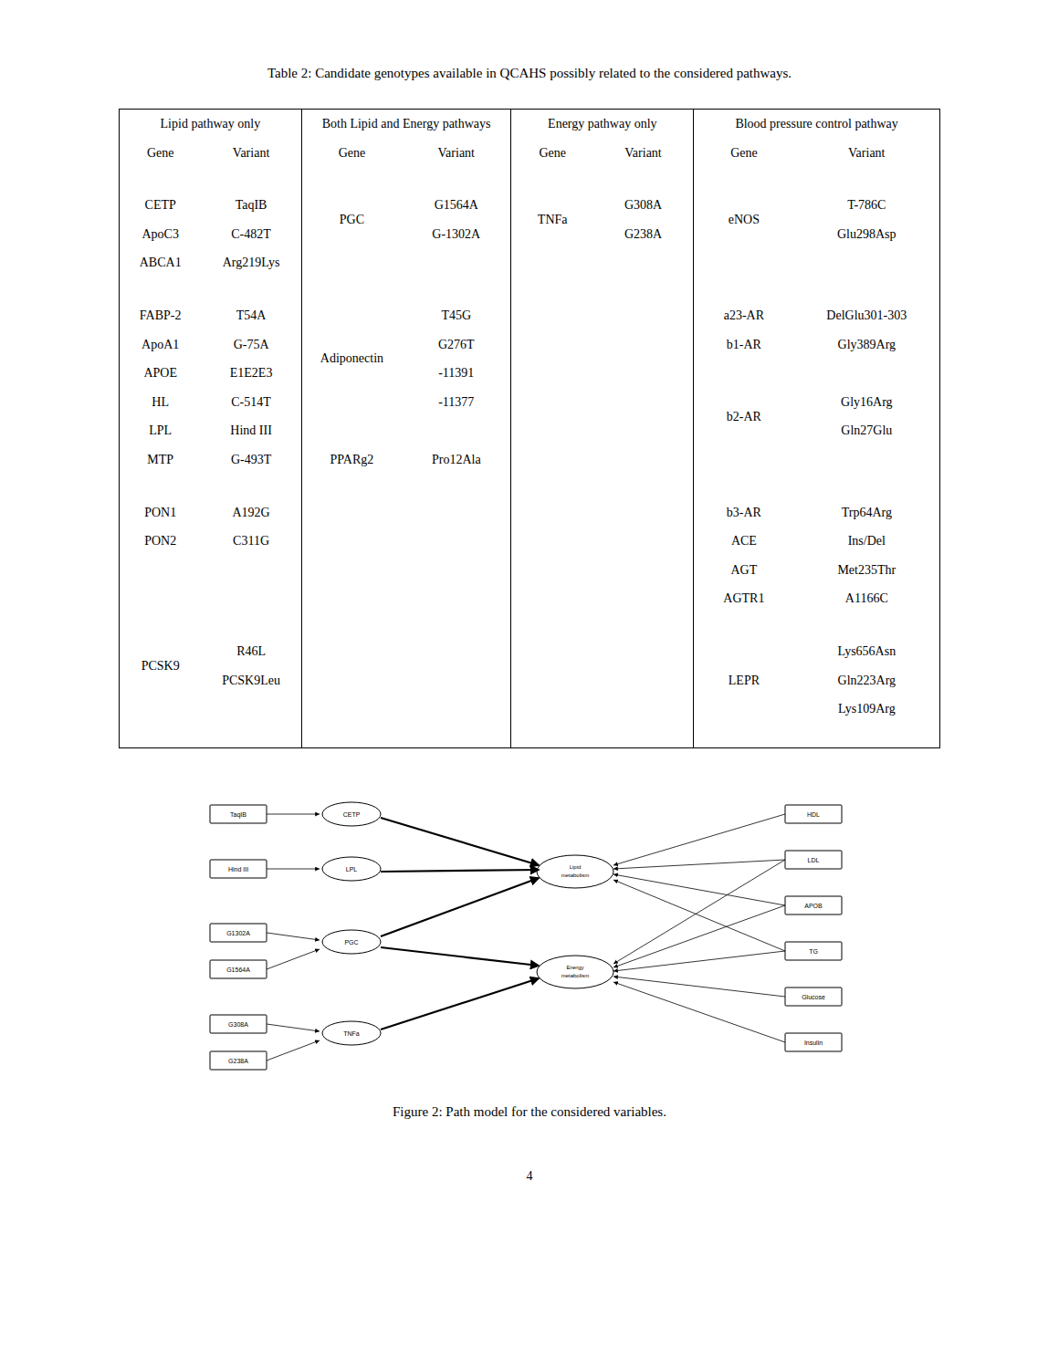Table 2: Candidate genotypes available in QCAHS possibly related to the considered pathways.
| Lipid pathway only | Both Lipid and Energy pathways | Energy pathway only | Blood pressure control pathway |
| Gene | Variant | Gene | Variant | Gene | Variant | Gene | Variant |
| CETP | TaqIB | PGC | G1564A | TNFa | G308A | eNOS | T-786C |
| ApoC3 | C-482T | G-1302A | G238A | Glu298Asp |
| ABCA1 | Arg219Lys | | | | | | |
| FABP-2 | T54A | Adiponectin | T45G | | | a23-AR | DelGlu301-303 |
| ApoA1 | G-75A | G276T | | | b1-AR | Gly389Arg |
| APOE | E1E2E3 | -11391 | | | | |
| HL | C-514T | -11377 | | | b2-AR | Gly16Arg |
| LPL | Hind III | | | | | Gln27Glu |
| MTP | G-493T | PPARg2 | Pro12Ala | | | | |
| PON1 | A192G | | | | | b3-AR | Trp64Arg |
| PON2 | C311G | | | | | ACE | Ins/Del |
| | | | | | | AGT | Met235Thr |
| | | | | | | AGTR1 | A1166C |
| PCSK9 | R46L | | | | | LEPR | Lys656Asn |
| PCSK9Leu | | | | | Gln223Arg |
| | | | | | | Lys109Arg |
TaqIB Hind III G1302A G1564A G308A G238A CETP LPL PGC TNFa Lipid metabolism Energy metabolism HDL LDL APOB TG Glucose Insulin
Figure 2: Path model for the considered variables.
4